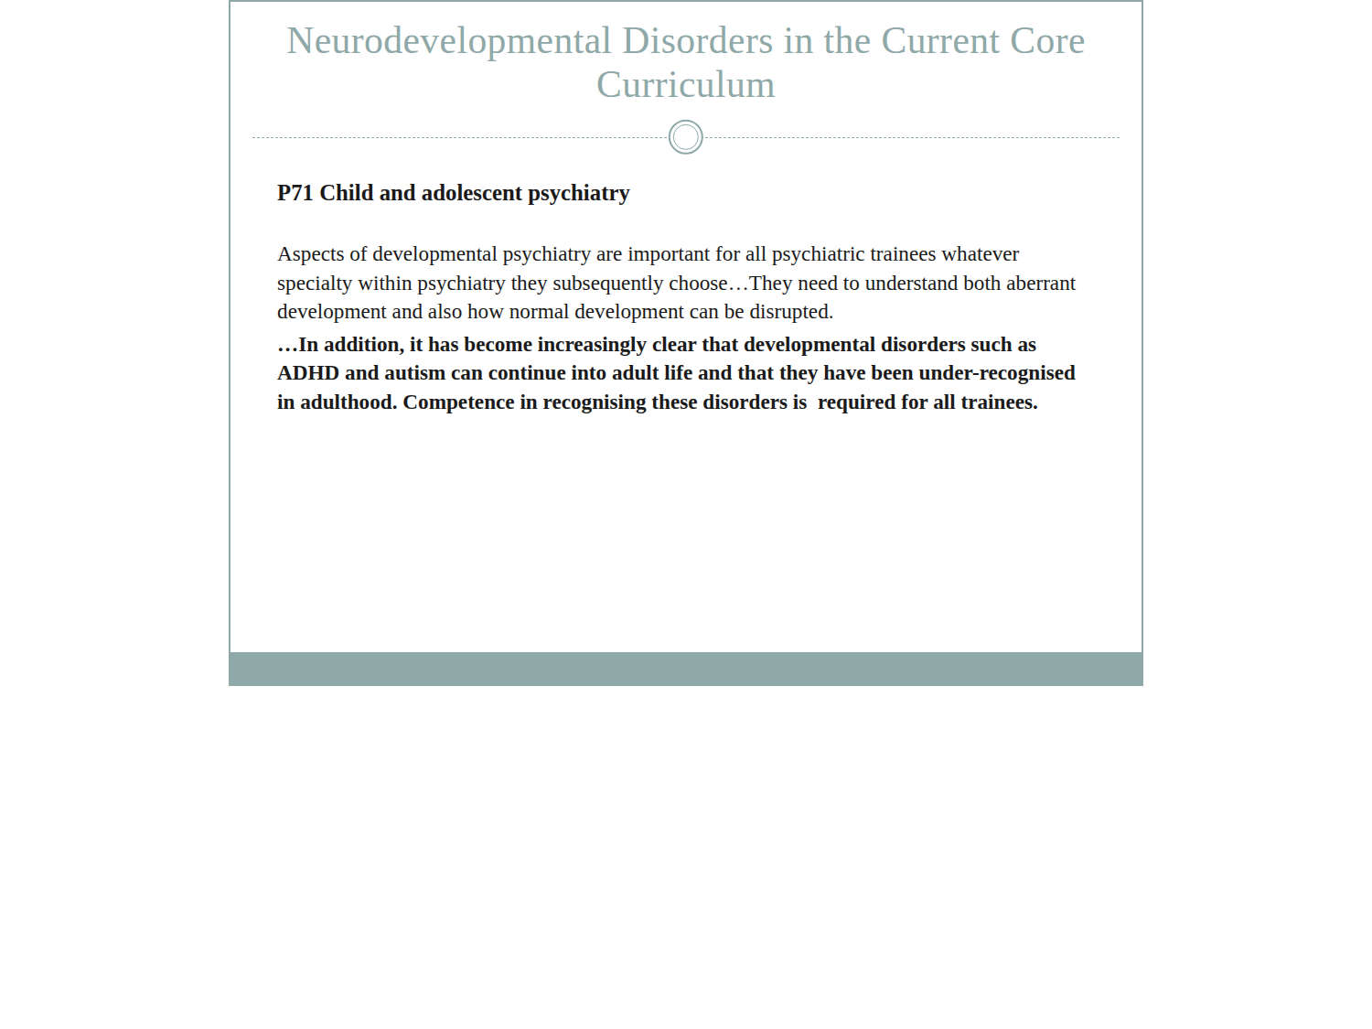Neurodevelopmental Disorders in the Current Core Curriculum
P71 Child and adolescent psychiatry
Aspects of developmental psychiatry are important for all psychiatric trainees whatever specialty within psychiatry they subsequently choose…They need to understand both aberrant development and also how normal development can be disrupted.
…In addition, it has become increasingly clear that developmental disorders such as ADHD and autism can continue into adult life and that they have been under-recognised in adulthood. Competence in recognising these disorders is required for all trainees.